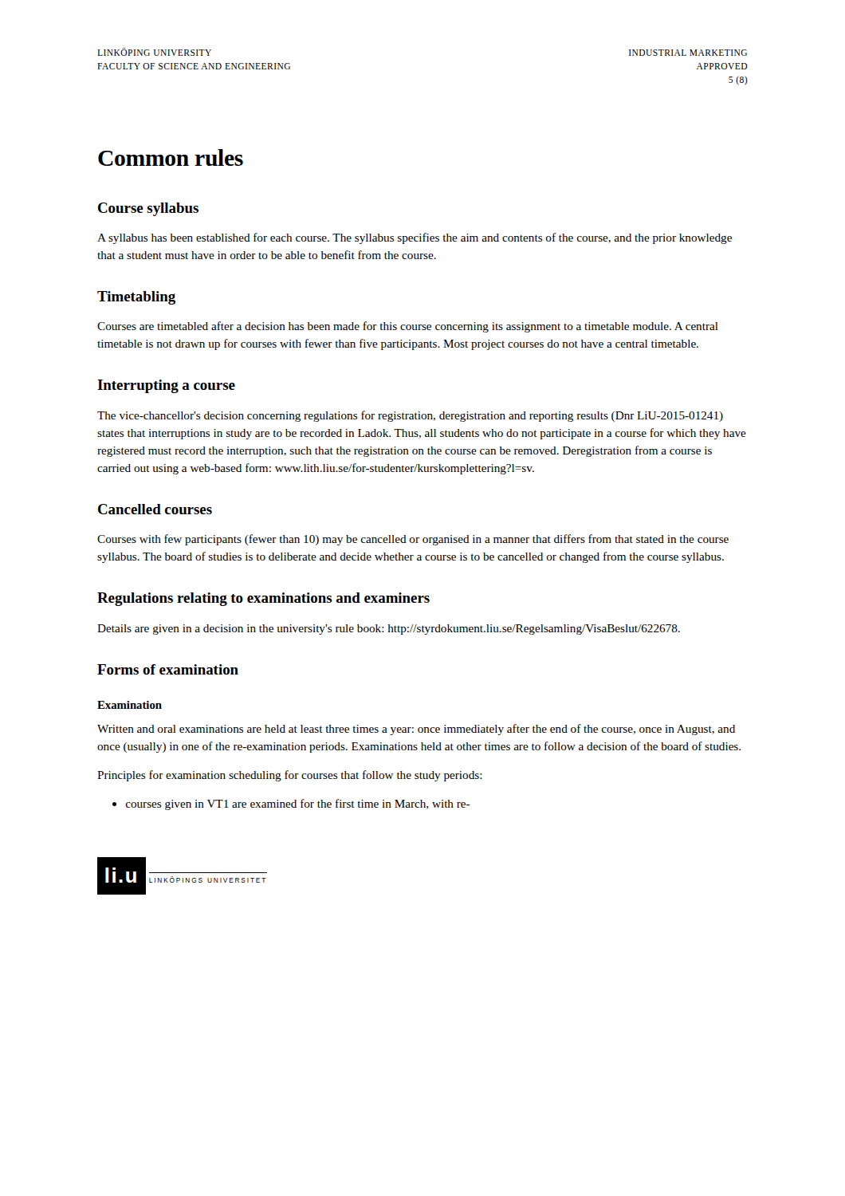LINKÖPING UNIVERSITY
FACULTY OF SCIENCE AND ENGINEERING
INDUSTRIAL MARKETING
APPROVED
5 (8)
Common rules
Course syllabus
A syllabus has been established for each course. The syllabus specifies the aim and contents of the course, and the prior knowledge that a student must have in order to be able to benefit from the course.
Timetabling
Courses are timetabled after a decision has been made for this course concerning its assignment to a timetable module. A central timetable is not drawn up for courses with fewer than five participants. Most project courses do not have a central timetable.
Interrupting a course
The vice-chancellor's decision concerning regulations for registration, deregistration and reporting results (Dnr LiU-2015-01241) states that interruptions in study are to be recorded in Ladok. Thus, all students who do not participate in a course for which they have registered must record the interruption, such that the registration on the course can be removed. Deregistration from a course is carried out using a web-based form: www.lith.liu.se/for-studenter/kurskomplettering?l=sv.
Cancelled courses
Courses with few participants (fewer than 10) may be cancelled or organised in a manner that differs from that stated in the course syllabus. The board of studies is to deliberate and decide whether a course is to be cancelled or changed from the course syllabus.
Regulations relating to examinations and examiners
Details are given in a decision in the university's rule book: http://styrdokument.liu.se/Regelsamling/VisaBeslut/622678.
Forms of examination
Examination
Written and oral examinations are held at least three times a year: once immediately after the end of the course, once in August, and once (usually) in one of the re-examination periods. Examinations held at other times are to follow a decision of the board of studies.
Principles for examination scheduling for courses that follow the study periods:
courses given in VT1 are examined for the first time in March, with re-
li.u
LINKÖPINGS UNIVERSITET